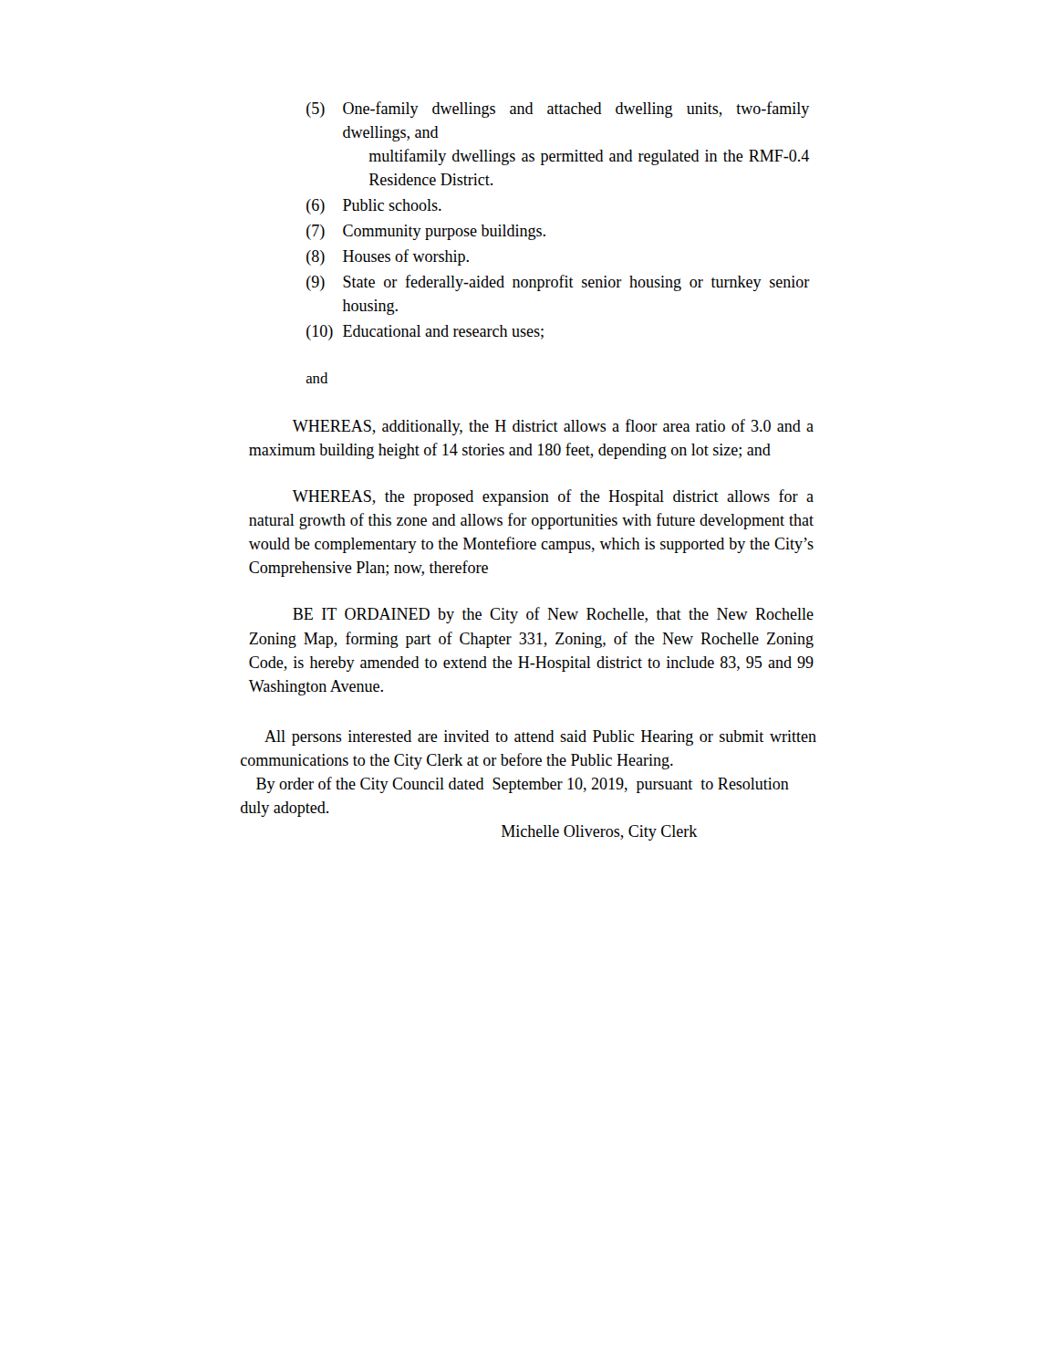(5) One-family dwellings and attached dwelling units, two-family dwellings, and multifamily dwellings as permitted and regulated in the RMF-0.4 Residence District.
(6) Public schools.
(7) Community purpose buildings.
(8) Houses of worship.
(9) State or federally-aided nonprofit senior housing or turnkey senior housing.
(10) Educational and research uses;
and
WHEREAS, additionally, the H district allows a floor area ratio of 3.0 and a maximum building height of 14 stories and 180 feet, depending on lot size; and
WHEREAS, the proposed expansion of the Hospital district allows for a natural growth of this zone and allows for opportunities with future development that would be complementary to the Montefiore campus, which is supported by the City’s Comprehensive Plan; now, therefore
BE IT ORDAINED by the City of New Rochelle, that the New Rochelle Zoning Map, forming part of Chapter 331, Zoning, of the New Rochelle Zoning Code, is hereby amended to extend the H-Hospital district to include 83, 95 and 99 Washington Avenue.
All persons interested are invited to attend said Public Hearing or submit written communications to the City Clerk at or before the Public Hearing.
By order of the City Council dated September 10, 2019, pursuant to Resolution duly adopted.
Michelle Oliveros, City Clerk